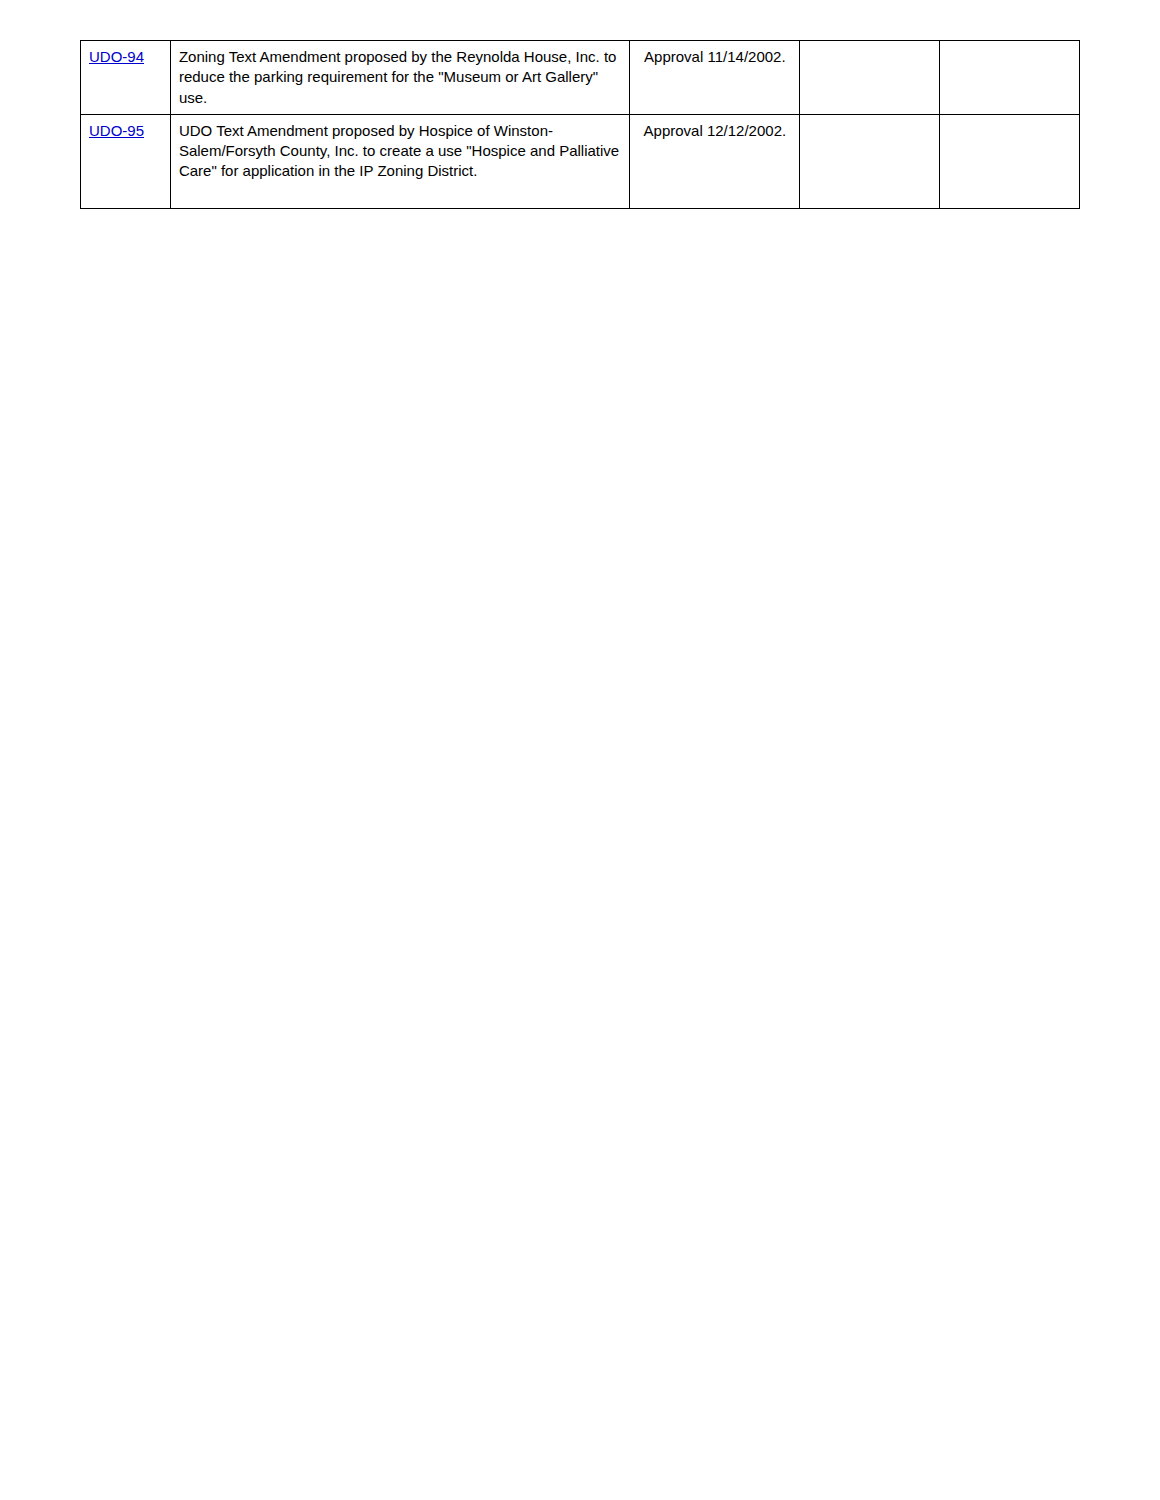| UDO-94 | Zoning Text Amendment proposed by the Reynolda House, Inc. to reduce the parking requirement for the "Museum or Art Gallery" use. | Approval 11/14/2002. | | |
| UDO-95 | UDO Text Amendment proposed by Hospice of Winston-Salem/Forsyth County, Inc. to create a use "Hospice and Palliative Care" for application in the IP Zoning District. | Approval 12/12/2002. | | |